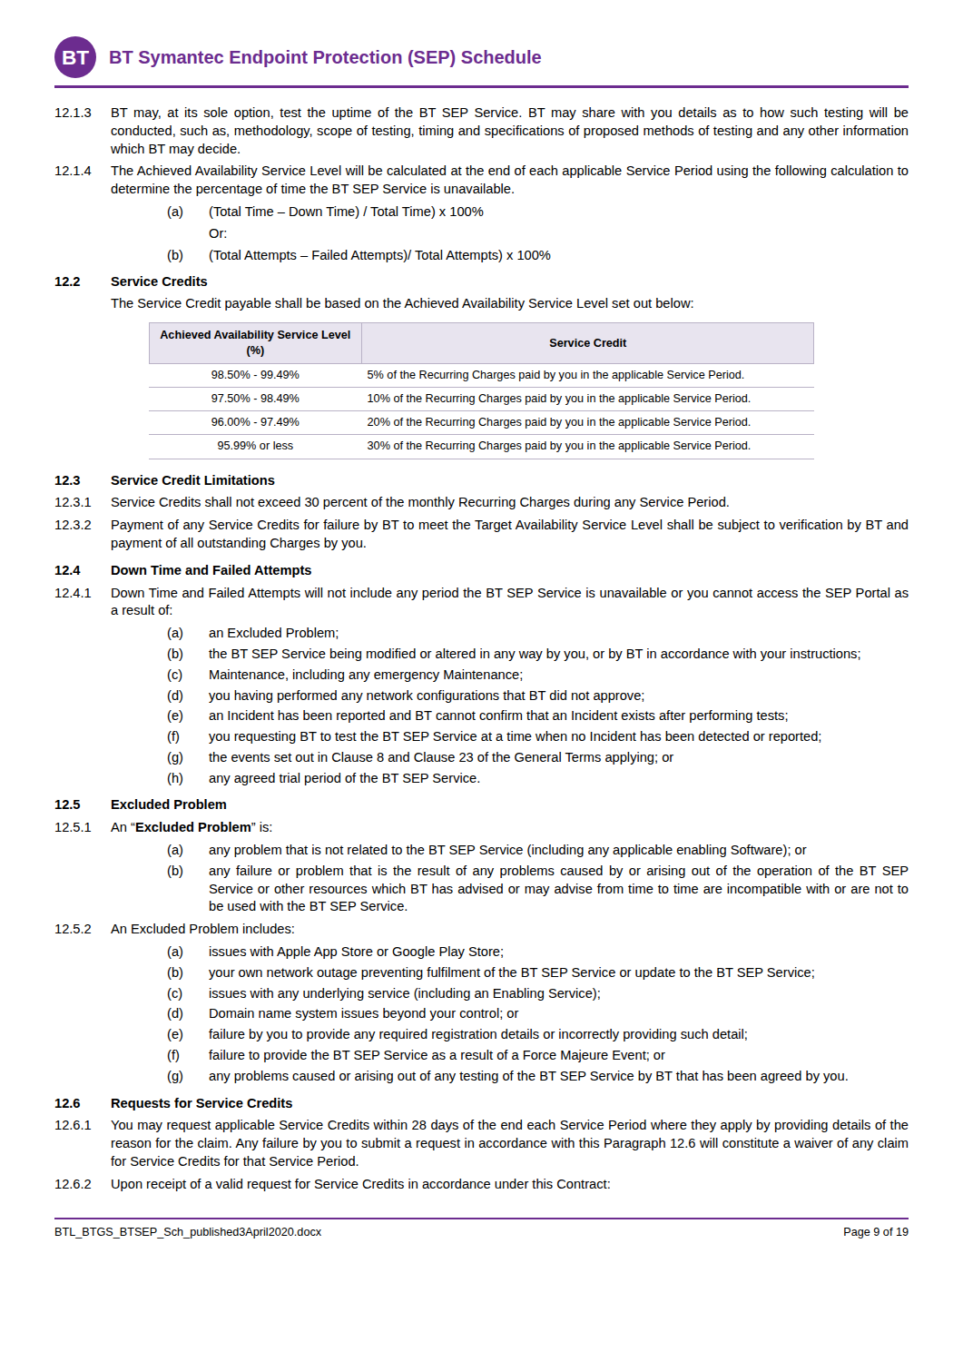BT
BT Symantec Endpoint Protection (SEP) Schedule
12.1.3
BT may, at its sole option, test the uptime of the BT SEP Service. BT may share with you details as to how such testing will be conducted, such as, methodology, scope of testing, timing and specifications of proposed methods of testing and any other information which BT may decide.
12.1.4
The Achieved Availability Service Level will be calculated at the end of each applicable Service Period using the following calculation to determine the percentage of time the BT SEP Service is unavailable.
(a)
(Total Time – Down Time) / Total Time) x 100%
Or:
(b)
(Total Attempts – Failed Attempts)/ Total Attempts) x 100%
12.2
Service Credits
The Service Credit payable shall be based on the Achieved Availability Service Level set out below:
| Achieved Availability Service Level (%) | Service Credit |
| --- | --- |
| 98.50% - 99.49% | 5% of the Recurring Charges paid by you in the applicable Service Period. |
| 97.50% - 98.49% | 10% of the Recurring Charges paid by you in the applicable Service Period. |
| 96.00% - 97.49% | 20% of the Recurring Charges paid by you in the applicable Service Period. |
| 95.99% or less | 30% of the Recurring Charges paid by you in the applicable Service Period. |
12.3
Service Credit Limitations
12.3.1
Service Credits shall not exceed 30 percent of the monthly Recurring Charges during any Service Period.
12.3.2
Payment of any Service Credits for failure by BT to meet the Target Availability Service Level shall be subject to verification by BT and payment of all outstanding Charges by you.
12.4
Down Time and Failed Attempts
12.4.1
Down Time and Failed Attempts will not include any period the BT SEP Service is unavailable or you cannot access the SEP Portal as a result of:
(a)
an Excluded Problem;
(b)
the BT SEP Service being modified or altered in any way by you, or by BT in accordance with your instructions;
(c)
Maintenance, including any emergency Maintenance;
(d)
you having performed any network configurations that BT did not approve;
(e)
an Incident has been reported and BT cannot confirm that an Incident exists after performing tests;
(f)
you requesting BT to test the BT SEP Service at a time when no Incident has been detected or reported;
(g)
the events set out in Clause 8 and Clause 23 of the General Terms applying; or
(h)
any agreed trial period of the BT SEP Service.
12.5
Excluded Problem
12.5.1
An “Excluded Problem” is:
(a)
any problem that is not related to the BT SEP Service (including any applicable enabling Software); or
(b)
any failure or problem that is the result of any problems caused by or arising out of the operation of the BT SEP Service or other resources which BT has advised or may advise from time to time are incompatible with or are not to be used with the BT SEP Service.
12.5.2
An Excluded Problem includes:
(a)
issues with Apple App Store or Google Play Store;
(b)
your own network outage preventing fulfilment of the BT SEP Service or update to the BT SEP Service;
(c)
issues with any underlying service (including an Enabling Service);
(d)
Domain name system issues beyond your control; or
(e)
failure by you to provide any required registration details or incorrectly providing such detail;
(f)
failure to provide the BT SEP Service as a result of a Force Majeure Event; or
(g)
any problems caused or arising out of any testing of the BT SEP Service by BT that has been agreed by you.
12.6
Requests for Service Credits
12.6.1
You may request applicable Service Credits within 28 days of the end each Service Period where they apply by providing details of the reason for the claim. Any failure by you to submit a request in accordance with this Paragraph 12.6 will constitute a waiver of any claim for Service Credits for that Service Period.
12.6.2
Upon receipt of a valid request for Service Credits in accordance under this Contract:
BTL_BTGS_BTSEP_Sch_published3April2020.docx
Page 9 of 19